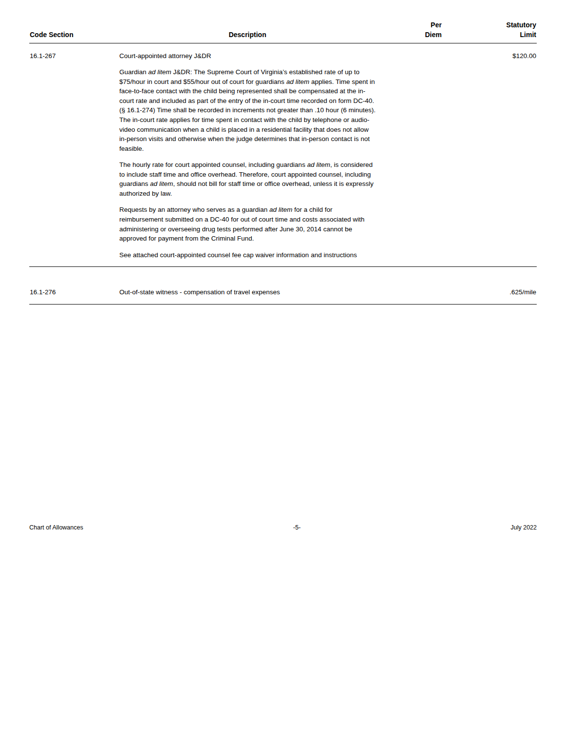| Code Section | Description | Per Diem | Statutory Limit |
| --- | --- | --- | --- |
| 16.1-267 | Court-appointed attorney J&DR Guardian ad litem J&DR: The Supreme Court of Virginia’s established rate of up to $75/hour in court and $55/hour out of court for guardians ad litem applies. Time spent in face-to-face contact with the child being represented shall be compensated at the in-court rate and included as part of the entry of the in-court time recorded on form DC-40. (§ 16.1-274) Time shall be recorded in increments not greater than .10 hour (6 minutes). The in-court rate applies for time spent in contact with the child by telephone or audio-video communication when a child is placed in a residential facility that does not allow in-person visits and otherwise when the judge determines that in-person contact is not feasible. The hourly rate for court appointed counsel, including guardians ad litem , is considered to include staff time and office overhead. Therefore, court appointed counsel, including guardians ad litem , should not bill for staff time or office overhead, unless it is expressly authorized by law. Requests by an attorney who serves as a guardian ad litem for a child for reimbursement submitted on a DC-40 for out of court time and costs associated with administering or overseeing drug tests performed after June 30, 2014 cannot be approved for payment from the Criminal Fund. See attached court-appointed counsel fee cap waiver information and instructions | | $120.00 |
| 16.1-276 | Out-of-state witness - compensation of travel expenses | | .625/mile |
Chart of Allowances
-5-
July 2022